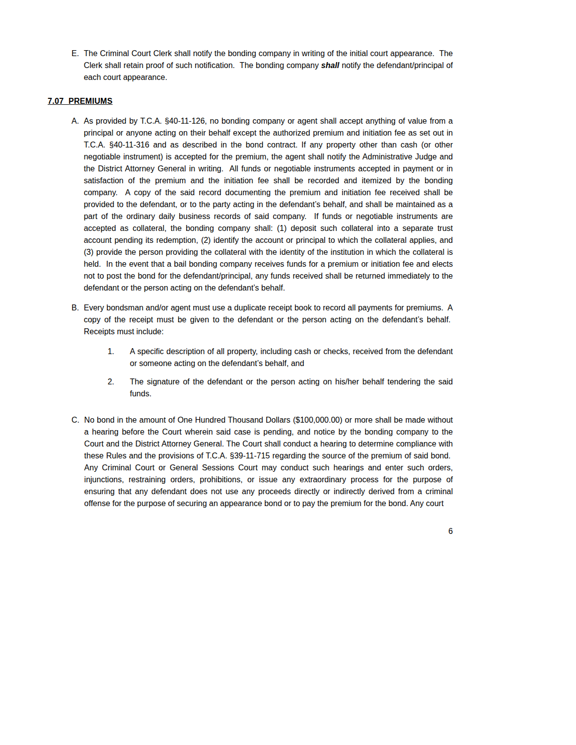E. The Criminal Court Clerk shall notify the bonding company in writing of the initial court appearance. The Clerk shall retain proof of such notification. The bonding company shall notify the defendant/principal of each court appearance.
7.07 PREMIUMS
A. As provided by T.C.A. §40-11-126, no bonding company or agent shall accept anything of value from a principal or anyone acting on their behalf except the authorized premium and initiation fee as set out in T.C.A. §40-11-316 and as described in the bond contract. If any property other than cash (or other negotiable instrument) is accepted for the premium, the agent shall notify the Administrative Judge and the District Attorney General in writing. All funds or negotiable instruments accepted in payment or in satisfaction of the premium and the initiation fee shall be recorded and itemized by the bonding company. A copy of the said record documenting the premium and initiation fee received shall be provided to the defendant, or to the party acting in the defendant’s behalf, and shall be maintained as a part of the ordinary daily business records of said company. If funds or negotiable instruments are accepted as collateral, the bonding company shall: (1) deposit such collateral into a separate trust account pending its redemption, (2) identify the account or principal to which the collateral applies, and (3) provide the person providing the collateral with the identity of the institution in which the collateral is held. In the event that a bail bonding company receives funds for a premium or initiation fee and elects not to post the bond for the defendant/principal, any funds received shall be returned immediately to the defendant or the person acting on the defendant’s behalf.
B. Every bondsman and/or agent must use a duplicate receipt book to record all payments for premiums. A copy of the receipt must be given to the defendant or the person acting on the defendant’s behalf. Receipts must include:
1. A specific description of all property, including cash or checks, received from the defendant or someone acting on the defendant’s behalf, and
2. The signature of the defendant or the person acting on his/her behalf tendering the said funds.
C. No bond in the amount of One Hundred Thousand Dollars ($100,000.00) or more shall be made without a hearing before the Court wherein said case is pending, and notice by the bonding company to the Court and the District Attorney General. The Court shall conduct a hearing to determine compliance with these Rules and the provisions of T.C.A. §39-11-715 regarding the source of the premium of said bond. Any Criminal Court or General Sessions Court may conduct such hearings and enter such orders, injunctions, restraining orders, prohibitions, or issue any extraordinary process for the purpose of ensuring that any defendant does not use any proceeds directly or indirectly derived from a criminal offense for the purpose of securing an appearance bond or to pay the premium for the bond. Any court
6